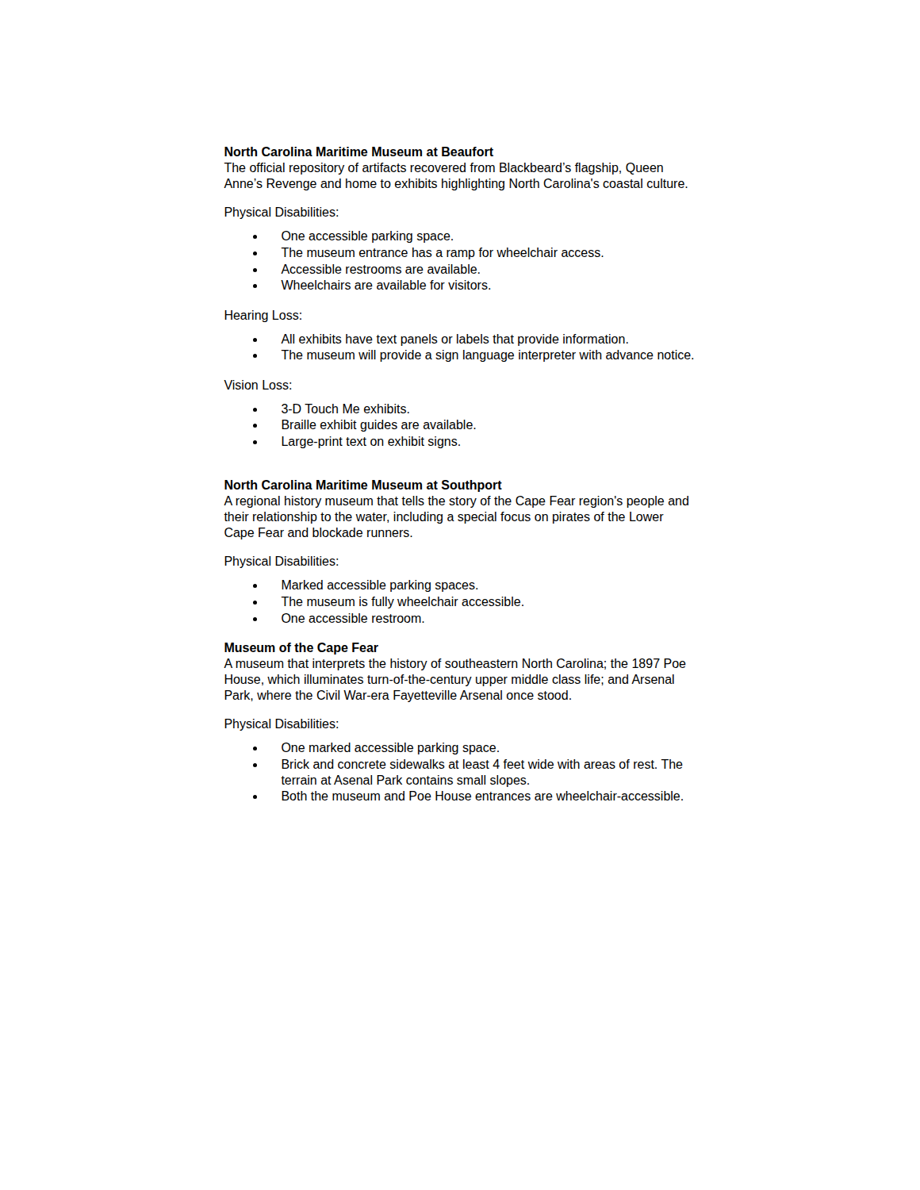North Carolina Maritime Museum at Beaufort
The official repository of artifacts recovered from Blackbeard’s flagship, Queen Anne’s Revenge and home to exhibits highlighting North Carolina's coastal culture.
Physical Disabilities:
One accessible parking space.
The museum entrance has a ramp for wheelchair access.
Accessible restrooms are available.
Wheelchairs are available for visitors.
Hearing Loss:
All exhibits have text panels or labels that provide information.
The museum will provide a sign language interpreter with advance notice.
Vision Loss:
3-D Touch Me exhibits.
Braille exhibit guides are available.
Large-print text on exhibit signs.
North Carolina Maritime Museum at Southport
A regional history museum that tells the story of the Cape Fear region's people and their relationship to the water, including a special focus on pirates of the Lower Cape Fear and blockade runners.
Physical Disabilities:
Marked accessible parking spaces.
The museum is fully wheelchair accessible.
One accessible restroom.
Museum of the Cape Fear
A museum that interprets the history of southeastern North Carolina; the 1897 Poe House, which illuminates turn-of-the-century upper middle class life; and Arsenal Park, where the Civil War-era Fayetteville Arsenal once stood.
Physical Disabilities:
One marked accessible parking space.
Brick and concrete sidewalks at least 4 feet wide with areas of rest. The terrain at Asenal Park contains small slopes.
Both the museum and Poe House entrances are wheelchair-accessible.